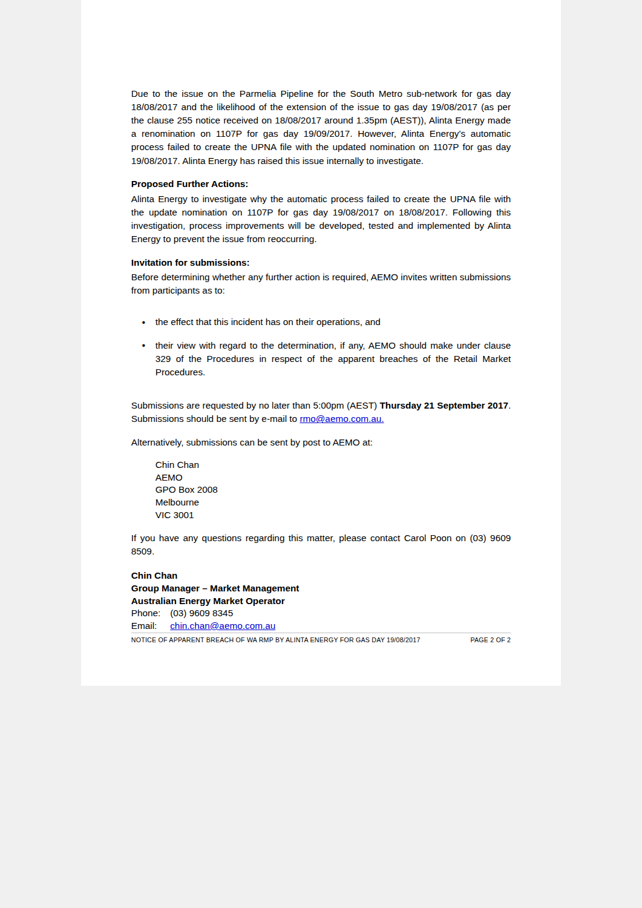Due to the issue on the Parmelia Pipeline for the South Metro sub-network for gas day 18/08/2017 and the likelihood of the extension of the issue to gas day 19/08/2017 (as per the clause 255 notice received on 18/08/2017 around 1.35pm (AEST)), Alinta Energy made a renomination on 1107P for gas day 19/09/2017. However, Alinta Energy’s automatic process failed to create the UPNA file with the updated nomination on 1107P for gas day 19/08/2017. Alinta Energy has raised this issue internally to investigate.
Proposed Further Actions:
Alinta Energy to investigate why the automatic process failed to create the UPNA file with the update nomination on 1107P for gas day 19/08/2017 on 18/08/2017. Following this investigation, process improvements will be developed, tested and implemented by Alinta Energy to prevent the issue from reoccurring.
Invitation for submissions:
Before determining whether any further action is required, AEMO invites written submissions from participants as to:
the effect that this incident has on their operations, and
their view with regard to the determination, if any, AEMO should make under clause 329 of the Procedures in respect of the apparent breaches of the Retail Market Procedures.
Submissions are requested by no later than 5:00pm (AEST) Thursday 21 September 2017. Submissions should be sent by e-mail to rmo@aemo.com.au.
Alternatively, submissions can be sent by post to AEMO at:
Chin Chan
AEMO
GPO Box 2008
Melbourne
VIC 3001
If you have any questions regarding this matter, please contact Carol Poon on (03) 9609 8509.
Chin Chan
Group Manager – Market Management
Australian Energy Market Operator
Phone:(03) 9609 8345 Email: chin.chan@aemo.com.au
Notice of apparent breach of WA RMP by Alinta Energy for gas day 19/08/2017
Page 2 of 2